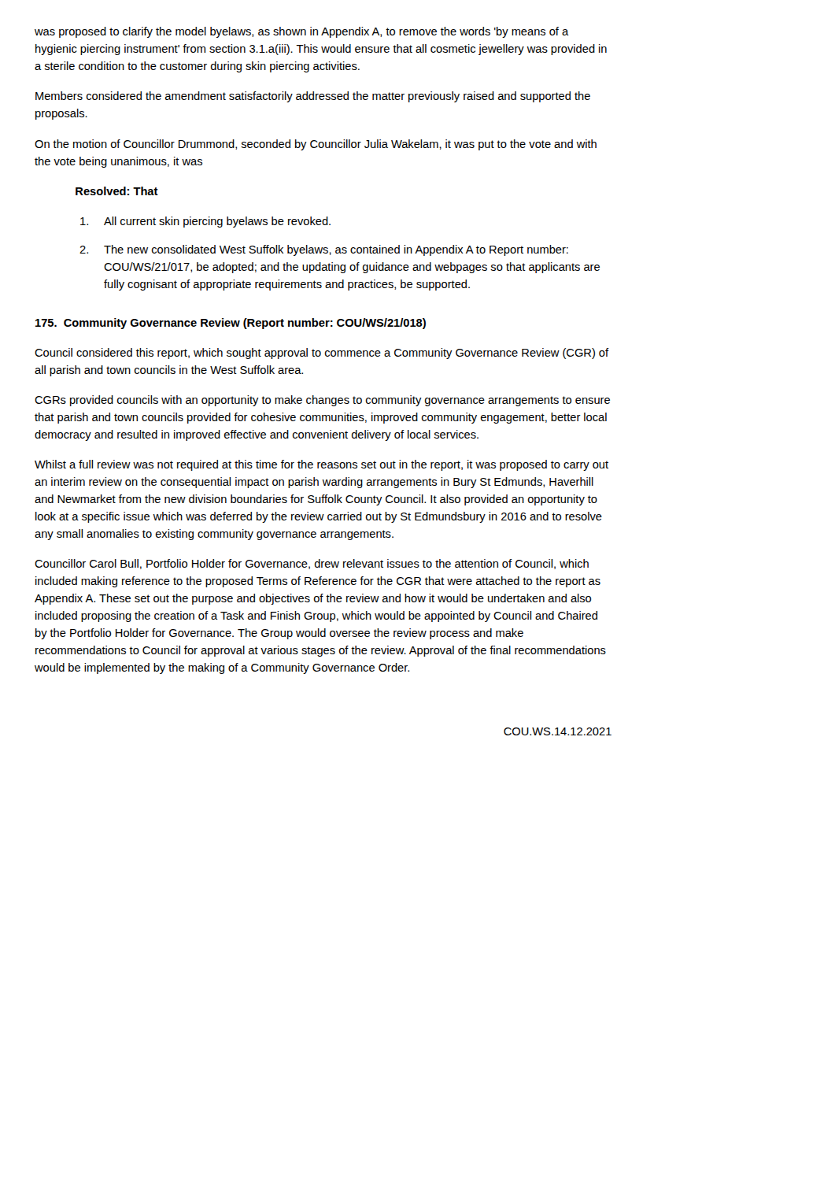was proposed to clarify the model byelaws, as shown in Appendix A, to remove the words 'by means of a hygienic piercing instrument' from section 3.1.a(iii). This would ensure that all cosmetic jewellery was provided in a sterile condition to the customer during skin piercing activities.
Members considered the amendment satisfactorily addressed the matter previously raised and supported the proposals.
On the motion of Councillor Drummond, seconded by Councillor Julia Wakelam, it was put to the vote and with the vote being unanimous, it was
Resolved: That
All current skin piercing byelaws be revoked.
The new consolidated West Suffolk byelaws, as contained in Appendix A to Report number: COU/WS/21/017, be adopted; and the updating of guidance and webpages so that applicants are fully cognisant of appropriate requirements and practices, be supported.
175. Community Governance Review (Report number: COU/WS/21/018)
Council considered this report, which sought approval to commence a Community Governance Review (CGR) of all parish and town councils in the West Suffolk area.
CGRs provided councils with an opportunity to make changes to community governance arrangements to ensure that parish and town councils provided for cohesive communities, improved community engagement, better local democracy and resulted in improved effective and convenient delivery of local services.
Whilst a full review was not required at this time for the reasons set out in the report, it was proposed to carry out an interim review on the consequential impact on parish warding arrangements in Bury St Edmunds, Haverhill and Newmarket from the new division boundaries for Suffolk County Council. It also provided an opportunity to look at a specific issue which was deferred by the review carried out by St Edmundsbury in 2016 and to resolve any small anomalies to existing community governance arrangements.
Councillor Carol Bull, Portfolio Holder for Governance, drew relevant issues to the attention of Council, which included making reference to the proposed Terms of Reference for the CGR that were attached to the report as Appendix A. These set out the purpose and objectives of the review and how it would be undertaken and also included proposing the creation of a Task and Finish Group, which would be appointed by Council and Chaired by the Portfolio Holder for Governance. The Group would oversee the review process and make recommendations to Council for approval at various stages of the review. Approval of the final recommendations would be implemented by the making of a Community Governance Order.
COU.WS.14.12.2021